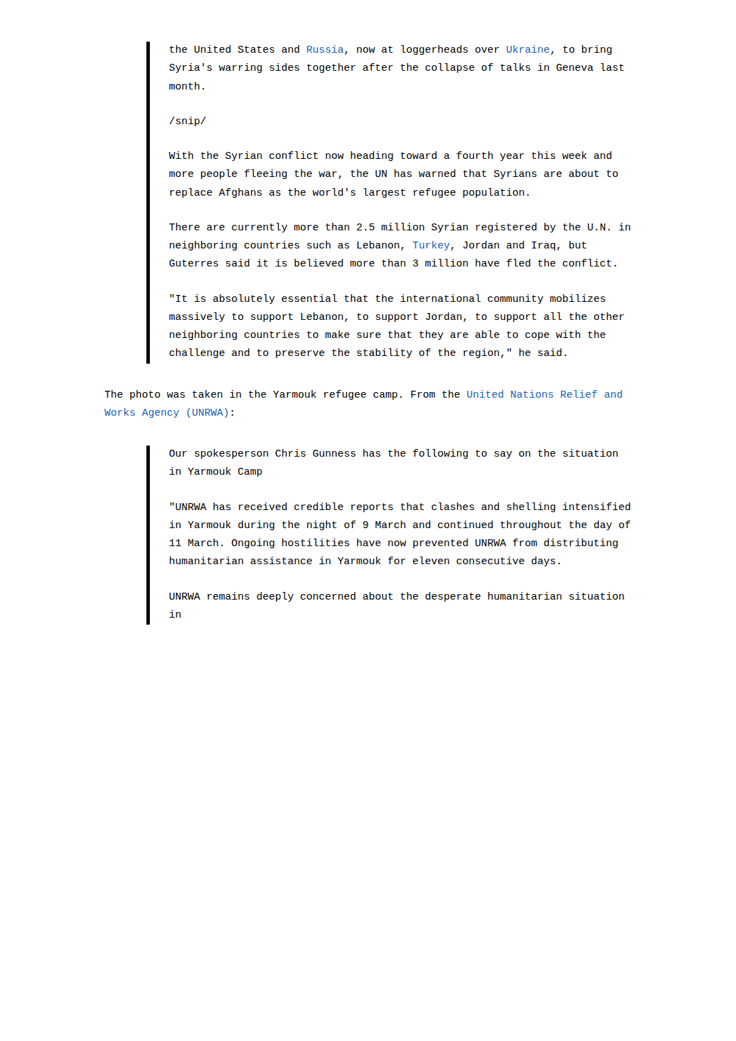the United States and Russia, now at loggerheads over Ukraine, to bring Syria's warring sides together after the collapse of talks in Geneva last month.
/snip/
With the Syrian conflict now heading toward a fourth year this week and more people fleeing the war, the UN has warned that Syrians are about to replace Afghans as the world's largest refugee population.
There are currently more than 2.5 million Syrian registered by the U.N. in neighboring countries such as Lebanon, Turkey, Jordan and Iraq, but Guterres said it is believed more than 3 million have fled the conflict.
"It is absolutely essential that the international community mobilizes massively to support Lebanon, to support Jordan, to support all the other neighboring countries to make sure that they are able to cope with the challenge and to preserve the stability of the region," he said.
The photo was taken in the Yarmouk refugee camp. From the United Nations Relief and Works Agency (UNRWA):
Our spokesperson Chris Gunness has the following to say on the situation in Yarmouk Camp
"UNRWA has received credible reports that clashes and shelling intensified in Yarmouk during the night of 9 March and continued throughout the day of 11 March. Ongoing hostilities have now prevented UNRWA from distributing humanitarian assistance in Yarmouk for eleven consecutive days.
UNRWA remains deeply concerned about the desperate humanitarian situation in